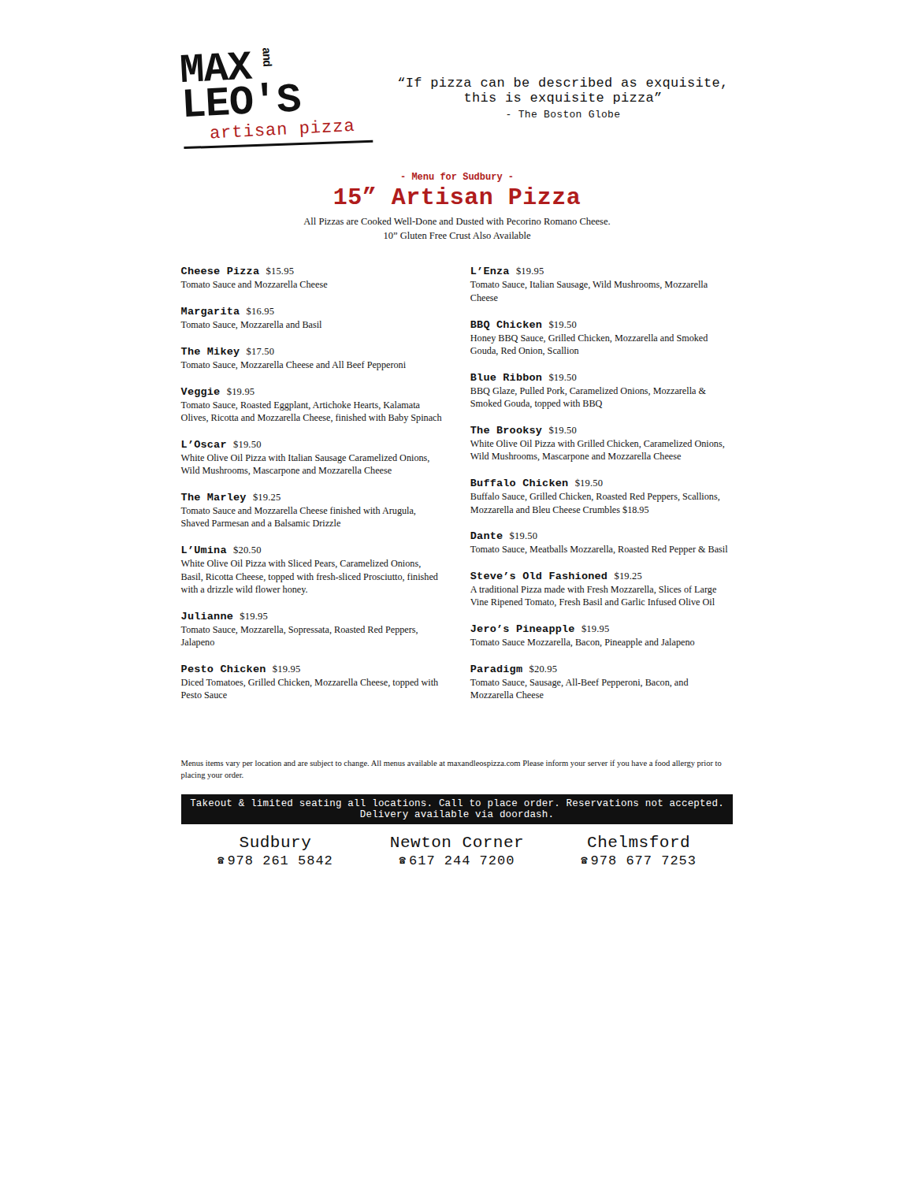MAXand
LEO'S
artisan pizza
“If pizza can be described as exquisite, this is exquisite pizza”
- The Boston Globe
- Menu for Sudbury -
15” Artisan Pizza
All Pizzas are Cooked Well-Done and Dusted with Pecorino Romano Cheese.
10” Gluten Free Crust Also Available
Cheese Pizza $15.95
Tomato Sauce and Mozzarella Cheese
Margarita $16.95
Tomato Sauce, Mozzarella and Basil
The Mikey $17.50
Tomato Sauce, Mozzarella Cheese and All Beef Pepperoni
Veggie $19.95
Tomato Sauce, Roasted Eggplant, Artichoke Hearts, Kalamata Olives, Ricotta and Mozzarella Cheese, finished with Baby Spinach
L’Oscar $19.50
White Olive Oil Pizza with Italian Sausage Caramelized Onions, Wild Mushrooms, Mascarpone and Mozzarella Cheese
The Marley $19.25
Tomato Sauce and Mozzarella Cheese finished with Arugula, Shaved Parmesan and a Balsamic Drizzle
L’Umina $20.50
White Olive Oil Pizza with Sliced Pears, Caramelized Onions, Basil, Ricotta Cheese, topped with fresh-sliced Prosciutto, finished with a drizzle wild flower honey.
Julianne $19.95
Tomato Sauce, Mozzarella, Sopressata, Roasted Red Peppers, Jalapeno
Pesto Chicken $19.95
Diced Tomatoes, Grilled Chicken, Mozzarella Cheese, topped with Pesto Sauce
L’Enza $19.95
Tomato Sauce, Italian Sausage, Wild Mushrooms, Mozzarella Cheese
BBQ Chicken $19.50
Honey BBQ Sauce, Grilled Chicken, Mozzarella and Smoked Gouda, Red Onion, Scallion
Blue Ribbon $19.50
BBQ Glaze, Pulled Pork, Caramelized Onions, Mozzarella & Smoked Gouda, topped with BBQ
The Brooksy $19.50
White Olive Oil Pizza with Grilled Chicken, Caramelized Onions, Wild Mushrooms, Mascarpone and Mozzarella Cheese
Buffalo Chicken $19.50
Buffalo Sauce, Grilled Chicken, Roasted Red Peppers, Scallions, Mozzarella and Bleu Cheese Crumbles $18.95
Dante $19.50
Tomato Sauce, Meatballs Mozzarella, Roasted Red Pepper & Basil
Steve’s Old Fashioned $19.25
A traditional Pizza made with Fresh Mozzarella, Slices of Large Vine Ripened Tomato, Fresh Basil and Garlic Infused Olive Oil
Jero’s Pineapple $19.95
Tomato Sauce Mozzarella, Bacon, Pineapple and Jalapeno
Paradigm $20.95
Tomato Sauce, Sausage, All-Beef Pepperoni, Bacon, and Mozzarella Cheese
Menus items vary per location and are subject to change. All menus available at maxandleospizza.com Please inform your server if you have a food allergy prior to placing your order.
Takeout & limited seating all locations. Call to place order. Reservations not accepted. Delivery available via doordash.
Sudbury
☎978 261 5842
Newton Corner
☎617 244 7200
Chelmsford
☎978 677 7253